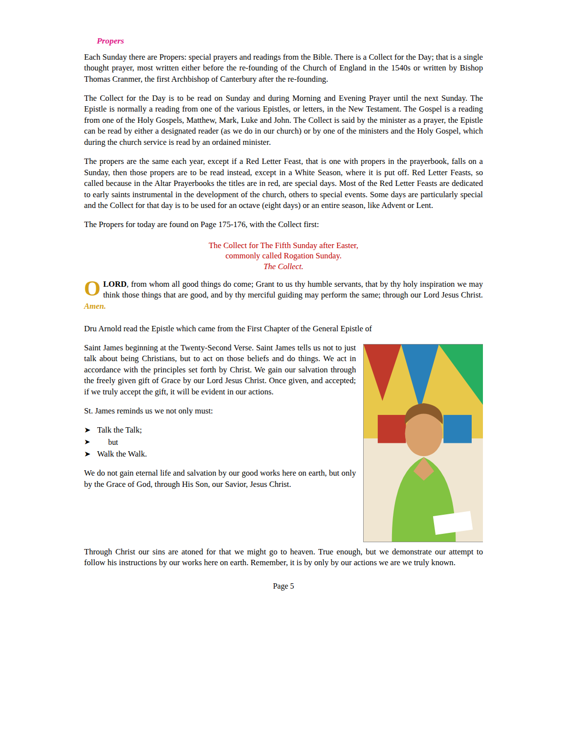Propers
Each Sunday there are Propers: special prayers and readings from the Bible. There is a Collect for the Day; that is a single thought prayer, most written either before the re-founding of the Church of England in the 1540s or written by Bishop Thomas Cranmer, the first Archbishop of Canterbury after the re-founding.
The Collect for the Day is to be read on Sunday and during Morning and Evening Prayer until the next Sunday. The Epistle is normally a reading from one of the various Epistles, or letters, in the New Testament. The Gospel is a reading from one of the Holy Gospels, Matthew, Mark, Luke and John. The Collect is said by the minister as a prayer, the Epistle can be read by either a designated reader (as we do in our church) or by one of the ministers and the Holy Gospel, which during the church service is read by an ordained minister.
The propers are the same each year, except if a Red Letter Feast, that is one with propers in the prayerbook, falls on a Sunday, then those propers are to be read instead, except in a White Season, where it is put off. Red Letter Feasts, so called because in the Altar Prayerbooks the titles are in red, are special days. Most of the Red Letter Feasts are dedicated to early saints instrumental in the development of the church, others to special events. Some days are particularly special and the Collect for that day is to be used for an octave (eight days) or an entire season, like Advent or Lent.
The Propers for today are found on Page 175-176, with the Collect first:
The Collect for The Fifth Sunday after Easter,
commonly called Rogation Sunday.
The Collect.
O LORD, from whom all good things do come; Grant to us thy humble servants, that by thy holy inspiration we may think those things that are good, and by thy merciful guiding may perform the same; through our Lord Jesus Christ. Amen.
Dru Arnold read the Epistle which came from the First Chapter of the General Epistle of
Saint James beginning at the Twenty-Second Verse. Saint James tells us not to just talk about being Christians, but to act on those beliefs and do things. We act in accordance with the principles set forth by Christ. We gain our salvation through the freely given gift of Grace by our Lord Jesus Christ. Once given, and accepted; if we truly accept the gift, it will be evident in our actions.
St. James reminds us we not only must:
Talk the Talk;
but
Walk the Walk.
We do not gain eternal life and salvation by our good works here on earth, but only by the Grace of God, through His Son, our Savior, Jesus Christ.
Through Christ our sins are atoned for that we might go to heaven. True enough, but we demonstrate our attempt to follow his instructions by our works here on earth. Remember, it is by only by our actions we are we truly known.
Page 5